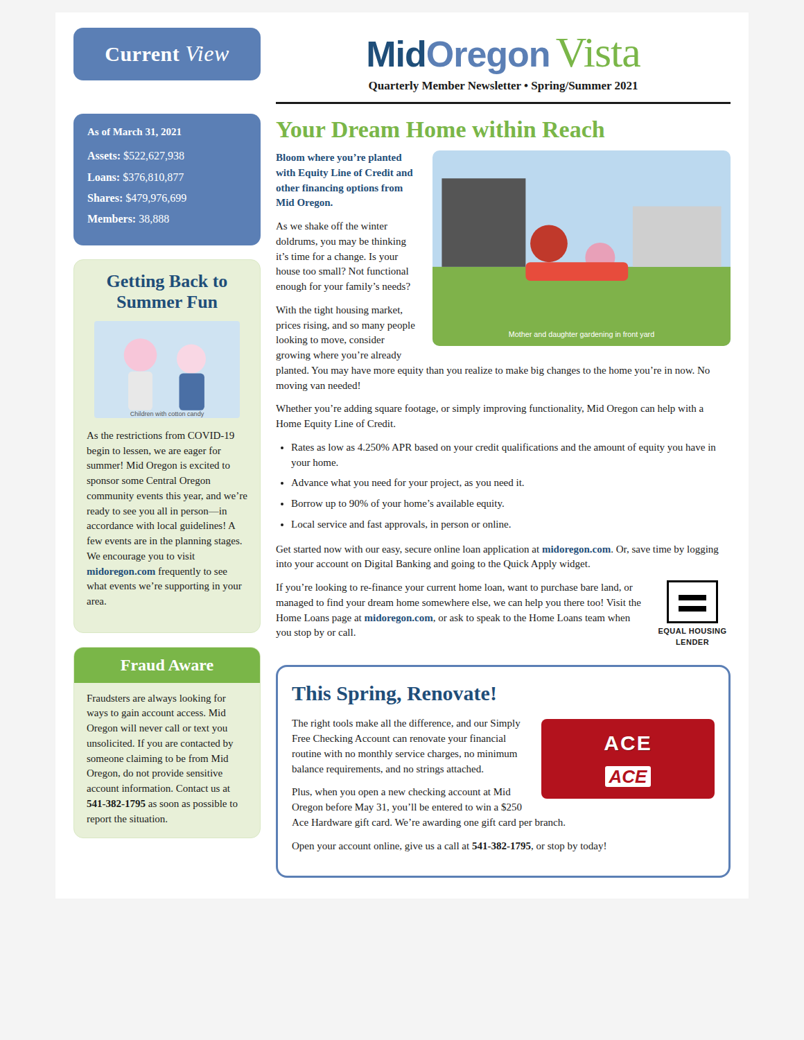Current View
Mid Oregon Vista
Quarterly Member Newsletter • Spring/Summer 2021
As of March 31, 2021
Assets: $522,627,938
Loans: $376,810,877
Shares: $479,976,699
Members: 38,888
Getting Back to Summer Fun
As the restrictions from COVID-19 begin to lessen, we are eager for summer! Mid Oregon is excited to sponsor some Central Oregon community events this year, and we’re ready to see you all in person—in accordance with local guidelines! A few events are in the planning stages. We encourage you to visit midoregon.com frequently to see what events we’re supporting in your area.
Fraud Aware
Fraudsters are always looking for ways to gain account access. Mid Oregon will never call or text you unsolicited. If you are contacted by someone claiming to be from Mid Oregon, do not provide sensitive account information. Contact us at 541-382-1795 as soon as possible to report the situation.
Your Dream Home within Reach
Bloom where you’re planted with Equity Line of Credit and other financing options from Mid Oregon.
As we shake off the winter doldrums, you may be thinking it’s time for a change. Is your house too small? Not functional enough for your family’s needs?
With the tight housing market, prices rising, and so many people looking to move, consider growing where you’re already planted. You may have more equity than you realize to make big changes to the home you’re in now. No moving van needed!
Whether you’re adding square footage, or simply improving functionality, Mid Oregon can help with a Home Equity Line of Credit.
Rates as low as 4.250% APR based on your credit qualifications and the amount of equity you have in your home.
Advance what you need for your project, as you need it.
Borrow up to 90% of your home’s available equity.
Local service and fast approvals, in person or online.
Get started now with our easy, secure online loan application at midoregon.com. Or, save time by logging into your account on Digital Banking and going to the Quick Apply widget.
EQUAL HOUSING
LENDER
If you’re looking to re-finance your current home loan, want to purchase bare land, or managed to find your dream home somewhere else, we can help you there too! Visit the Home Loans page at midoregon.com, or ask to speak to the Home Loans team when you stop by or call.
This Spring, Renovate!
ACE
ACE
The right tools make all the difference, and our Simply Free Checking Account can renovate your financial routine with no monthly service charges, no minimum balance requirements, and no strings attached.
Plus, when you open a new checking account at Mid Oregon before May 31, you’ll be entered to win a $250 Ace Hardware gift card. We’re awarding one gift card per branch.
Open your account online, give us a call at 541-382-1795, or stop by today!